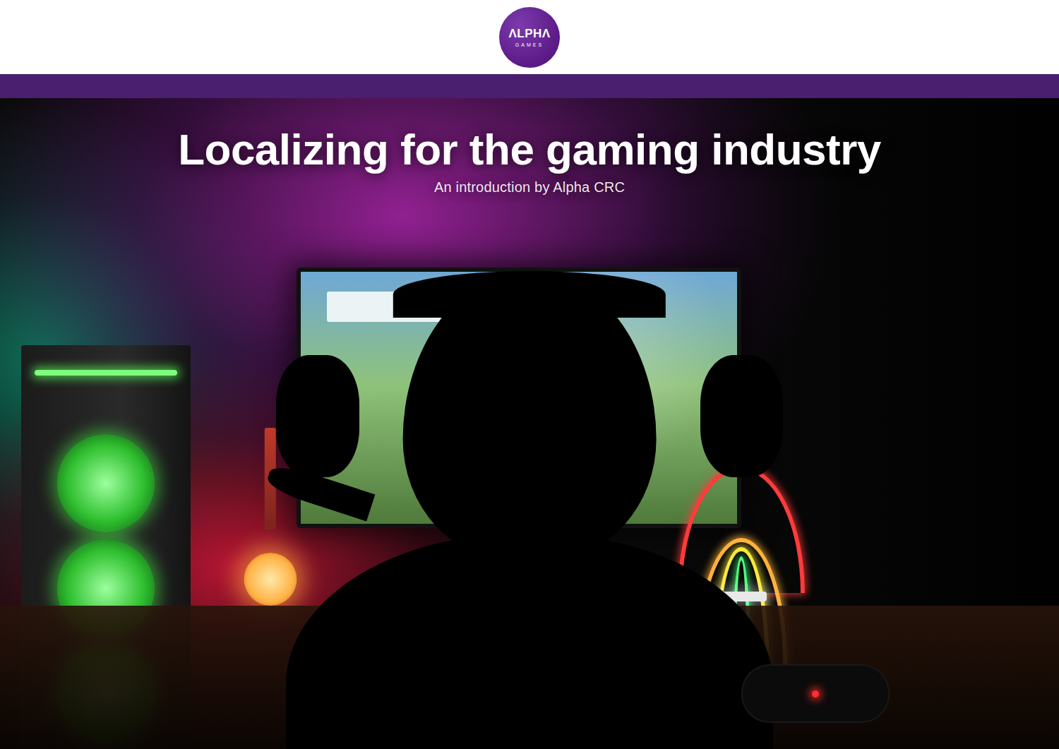ΛLPHΛ Games
Localizing for the gaming industry
An introduction by Alpha CRC